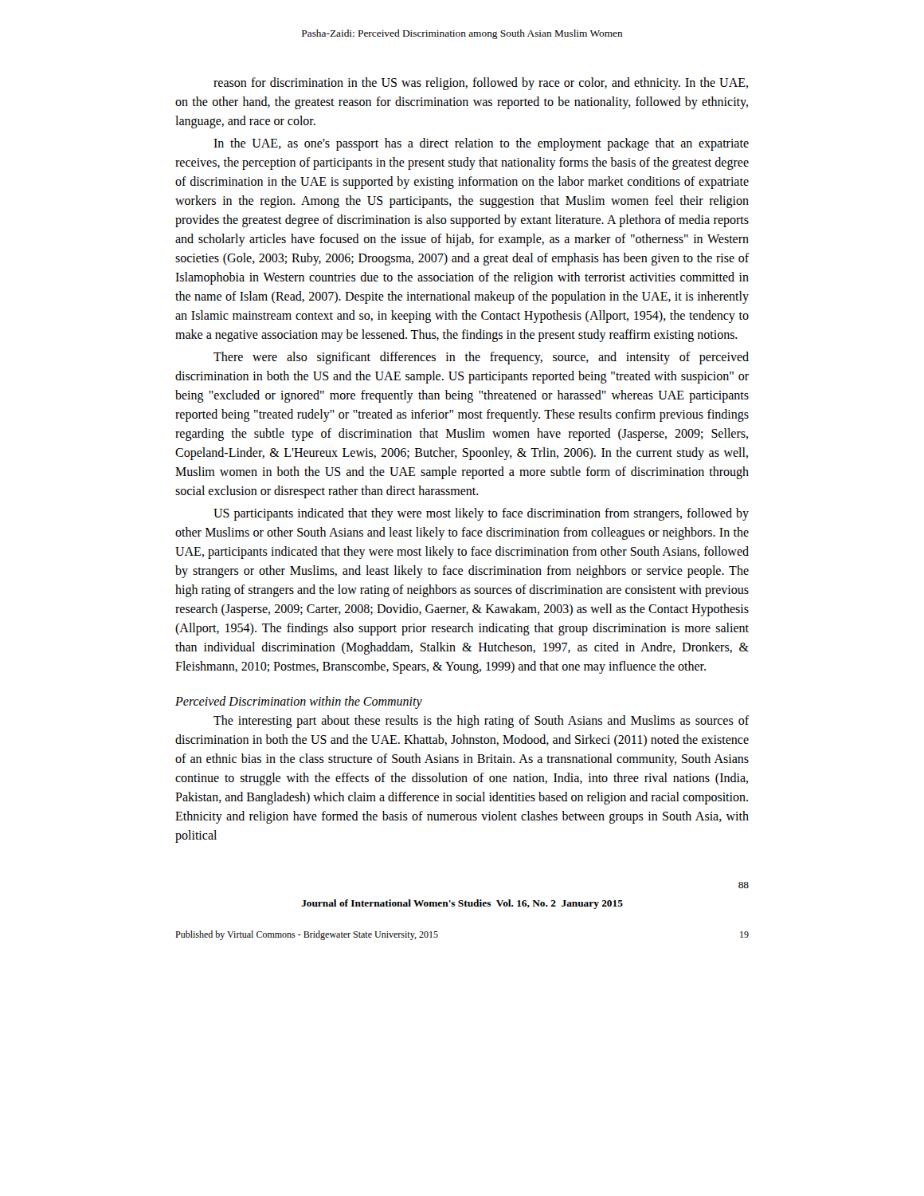Pasha-Zaidi: Perceived Discrimination among South Asian Muslim Women
reason for discrimination in the US was religion, followed by race or color, and ethnicity. In the UAE, on the other hand, the greatest reason for discrimination was reported to be nationality, followed by ethnicity, language, and race or color.
In the UAE, as one's passport has a direct relation to the employment package that an expatriate receives, the perception of participants in the present study that nationality forms the basis of the greatest degree of discrimination in the UAE is supported by existing information on the labor market conditions of expatriate workers in the region. Among the US participants, the suggestion that Muslim women feel their religion provides the greatest degree of discrimination is also supported by extant literature. A plethora of media reports and scholarly articles have focused on the issue of hijab, for example, as a marker of "otherness" in Western societies (Gole, 2003; Ruby, 2006; Droogsma, 2007) and a great deal of emphasis has been given to the rise of Islamophobia in Western countries due to the association of the religion with terrorist activities committed in the name of Islam (Read, 2007). Despite the international makeup of the population in the UAE, it is inherently an Islamic mainstream context and so, in keeping with the Contact Hypothesis (Allport, 1954), the tendency to make a negative association may be lessened. Thus, the findings in the present study reaffirm existing notions.
There were also significant differences in the frequency, source, and intensity of perceived discrimination in both the US and the UAE sample. US participants reported being "treated with suspicion" or being "excluded or ignored" more frequently than being "threatened or harassed" whereas UAE participants reported being "treated rudely" or "treated as inferior" most frequently. These results confirm previous findings regarding the subtle type of discrimination that Muslim women have reported (Jasperse, 2009; Sellers, Copeland-Linder, & L'Heureux Lewis, 2006; Butcher, Spoonley, & Trlin, 2006). In the current study as well, Muslim women in both the US and the UAE sample reported a more subtle form of discrimination through social exclusion or disrespect rather than direct harassment.
US participants indicated that they were most likely to face discrimination from strangers, followed by other Muslims or other South Asians and least likely to face discrimination from colleagues or neighbors. In the UAE, participants indicated that they were most likely to face discrimination from other South Asians, followed by strangers or other Muslims, and least likely to face discrimination from neighbors or service people. The high rating of strangers and the low rating of neighbors as sources of discrimination are consistent with previous research (Jasperse, 2009; Carter, 2008; Dovidio, Gaerner, & Kawakam, 2003) as well as the Contact Hypothesis (Allport, 1954). The findings also support prior research indicating that group discrimination is more salient than individual discrimination (Moghaddam, Stalkin & Hutcheson, 1997, as cited in Andre, Dronkers, & Fleishmann, 2010; Postmes, Branscombe, Spears, & Young, 1999) and that one may influence the other.
Perceived Discrimination within the Community
The interesting part about these results is the high rating of South Asians and Muslims as sources of discrimination in both the US and the UAE. Khattab, Johnston, Modood, and Sirkeci (2011) noted the existence of an ethnic bias in the class structure of South Asians in Britain. As a transnational community, South Asians continue to struggle with the effects of the dissolution of one nation, India, into three rival nations (India, Pakistan, and Bangladesh) which claim a difference in social identities based on religion and racial composition. Ethnicity and religion have formed the basis of numerous violent clashes between groups in South Asia, with political
88
Journal of International Women's Studies Vol. 16, No. 2 January 2015
Published by Virtual Commons - Bridgewater State University, 2015 19